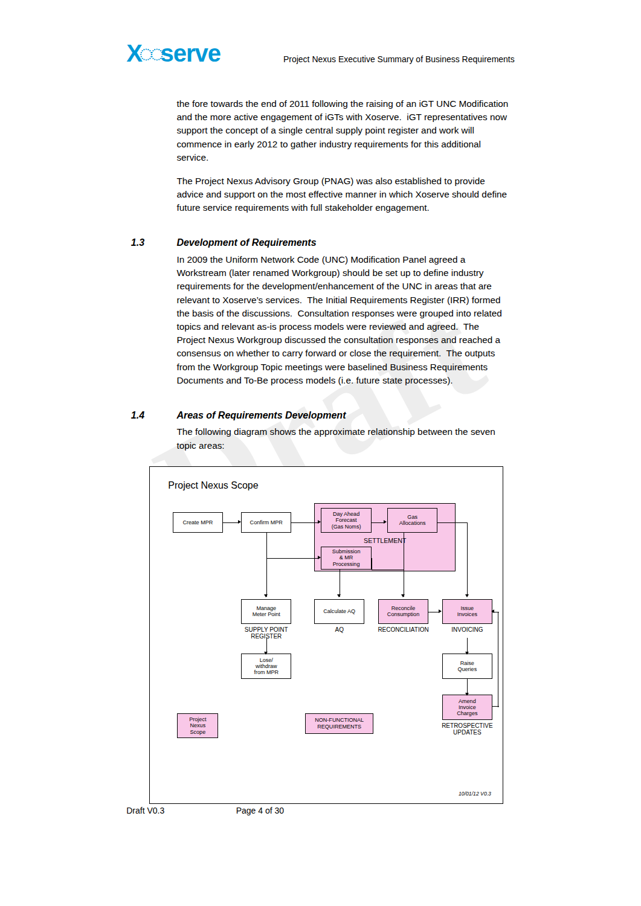Draft
X◌◌serve
Project Nexus Executive Summary of Business Requirements
the fore towards the end of 2011 following the raising of an iGT UNC Modification and the more active engagement of iGTs with Xoserve. iGT representatives now support the concept of a single central supply point register and work will commence in early 2012 to gather industry requirements for this additional service.
The Project Nexus Advisory Group (PNAG) was also established to provide advice and support on the most effective manner in which Xoserve should define future service requirements with full stakeholder engagement.
1.3
Development of Requirements
In 2009 the Uniform Network Code (UNC) Modification Panel agreed a Workstream (later renamed Workgroup) should be set up to define industry requirements for the development/enhancement of the UNC in areas that are relevant to Xoserve’s services. The Initial Requirements Register (IRR) formed the basis of the discussions. Consultation responses were grouped into related topics and relevant as-is process models were reviewed and agreed. The Project Nexus Workgroup discussed the consultation responses and reached a consensus on whether to carry forward or close the requirement. The outputs from the Workgroup Topic meetings were baselined Business Requirements Documents and To-Be process models (i.e. future state processes).
1.4
Areas of Requirements Development
The following diagram shows the approximate relationship between the seven topic areas:
Project Nexus Scope
Create MPR
Confirm MPR
Day Ahead
Forecast
(Gas Noms)
Gas
Allocations
SETTLEMENT
Submission
& MR
Processing
Manage
Meter Point
SUPPLY POINT
REGISTER
Calculate AQ
AQ
Reconcile
Consumption
RECONCILIATION
Issue
Invoices
INVOICING
Lose/
withdraw
from MPR
Raise
Queries
Amend
Invoice
Charges
RETROSPECTIVE
UPDATES
Project
Nexus
Scope
NON-FUNCTIONAL
REQUIREMENTS
10/01/12 V0.3
Draft V0.3
Page 4 of 30